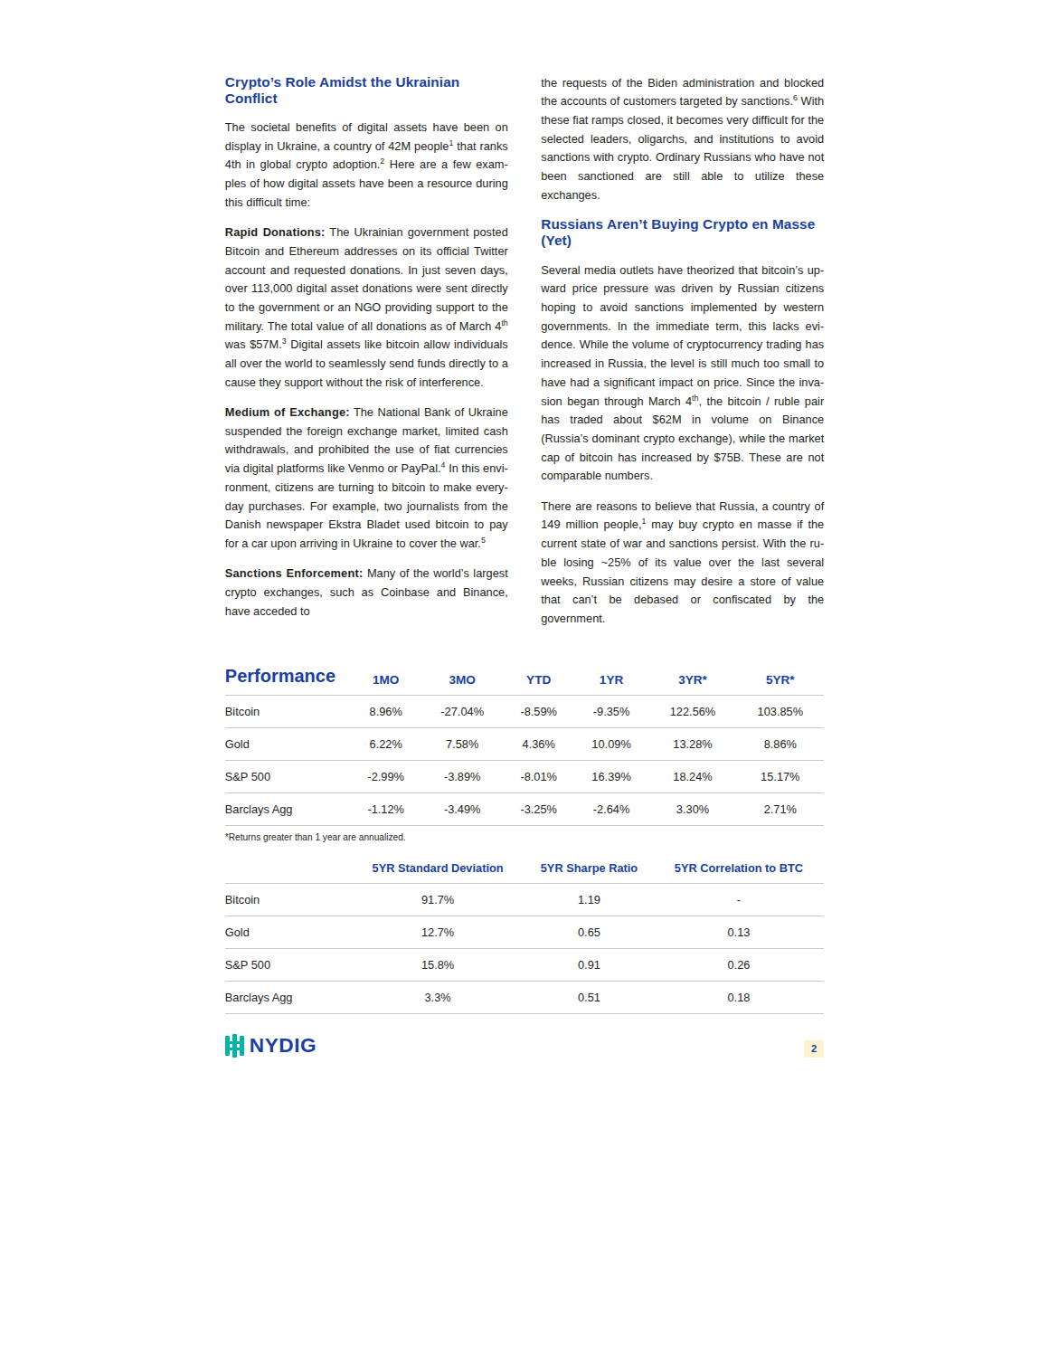Crypto’s Role Amidst the Ukrainian Conflict
The societal benefits of digital assets have been on display in Ukraine, a country of 42M people1 that ranks 4th in global crypto adoption.2 Here are a few examples of how digital assets have been a resource during this difficult time:
Rapid Donations: The Ukrainian government posted Bitcoin and Ethereum addresses on its official Twitter account and requested donations. In just seven days, over 113,000 digital asset donations were sent directly to the government or an NGO providing support to the military. The total value of all donations as of March 4th was $57M.3 Digital assets like bitcoin allow individuals all over the world to seamlessly send funds directly to a cause they support without the risk of interference.
Medium of Exchange: The National Bank of Ukraine suspended the foreign exchange market, limited cash withdrawals, and prohibited the use of fiat currencies via digital platforms like Venmo or PayPal.4 In this environment, citizens are turning to bitcoin to make everyday purchases. For example, two journalists from the Danish newspaper Ekstra Bladet used bitcoin to pay for a car upon arriving in Ukraine to cover the war.5
Sanctions Enforcement: Many of the world’s largest crypto exchanges, such as Coinbase and Binance, have acceded to
the requests of the Biden administration and blocked the accounts of customers targeted by sanctions.6 With these fiat ramps closed, it becomes very difficult for the selected leaders, oligarchs, and institutions to avoid sanctions with crypto. Ordinary Russians who have not been sanctioned are still able to utilize these exchanges.
Russians Aren’t Buying Crypto en Masse (Yet)
Several media outlets have theorized that bitcoin’s upward price pressure was driven by Russian citizens hoping to avoid sanctions implemented by western governments. In the immediate term, this lacks evidence. While the volume of cryptocurrency trading has increased in Russia, the level is still much too small to have had a significant impact on price. Since the invasion began through March 4th, the bitcoin / ruble pair has traded about $62M in volume on Binance (Russia’s dominant crypto exchange), while the market cap of bitcoin has increased by $75B. These are not comparable numbers.
There are reasons to believe that Russia, a country of 149 million people,1 may buy crypto en masse if the current state of war and sanctions persist. With the ruble losing ~25% of its value over the last several weeks, Russian citizens may desire a store of value that can’t be debased or confiscated by the government.
| Performance | 1MO | 3MO | YTD | 1YR | 3YR* | 5YR* |
| --- | --- | --- | --- | --- | --- | --- |
| Bitcoin | 8.96% | -27.04% | -8.59% | -9.35% | 122.56% | 103.85% |
| Gold | 6.22% | 7.58% | 4.36% | 10.09% | 13.28% | 8.86% |
| S&P 500 | -2.99% | -3.89% | -8.01% | 16.39% | 18.24% | 15.17% |
| Barclays Agg | -1.12% | -3.49% | -3.25% | -2.64% | 3.30% | 2.71% |
*Returns greater than 1 year are annualized.
| | 5YR Standard Deviation | 5YR Sharpe Ratio | 5YR Correlation to BTC |
| --- | --- | --- | --- |
| Bitcoin | 91.7% | 1.19 | - |
| Gold | 12.7% | 0.65 | 0.13 |
| S&P 500 | 15.8% | 0.91 | 0.26 |
| Barclays Agg | 3.3% | 0.51 | 0.18 |
NYDIG
2